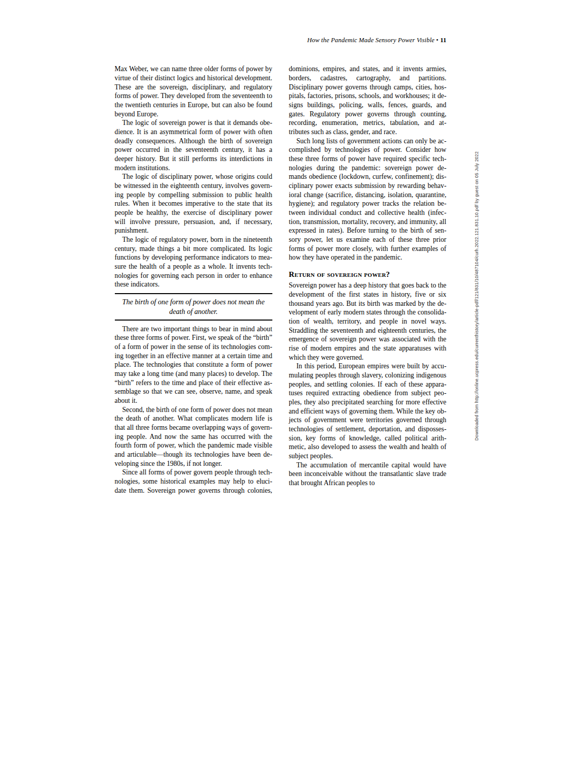How the Pandemic Made Sensory Power Visible • 11
Downloaded from http://online.ucpress.edu/currenthistory/article-pdf/121/831/10/487104/curh.2022.121.831.10.pdf by guest on 05 July 2022
Max Weber, we can name three older forms of power by virtue of their distinct logics and historical development. These are the sovereign, disciplinary, and regulatory forms of power. They developed from the seventeenth to the twentieth centuries in Europe, but can also be found beyond Europe.
The logic of sovereign power is that it demands obedience. It is an asymmetrical form of power with often deadly consequences. Although the birth of sovereign power occurred in the seventeenth century, it has a deeper history. But it still performs its interdictions in modern institutions.
The logic of disciplinary power, whose origins could be witnessed in the eighteenth century, involves governing people by compelling submission to public health rules. When it becomes imperative to the state that its people be healthy, the exercise of disciplinary power will involve pressure, persuasion, and, if necessary, punishment.
The logic of regulatory power, born in the nineteenth century, made things a bit more complicated. Its logic functions by developing performance indicators to measure the health of a people as a whole. It invents technologies for governing each person in order to enhance these indicators.
The birth of one form of power does not mean the death of another.
There are two important things to bear in mind about these three forms of power. First, we speak of the “birth” of a form of power in the sense of its technologies coming together in an effective manner at a certain time and place. The technologies that constitute a form of power may take a long time (and many places) to develop. The “birth” refers to the time and place of their effective assemblage so that we can see, observe, name, and speak about it.
Second, the birth of one form of power does not mean the death of another. What complicates modern life is that all three forms became overlapping ways of governing people. And now the same has occurred with the fourth form of power, which the pandemic made visible and articulable—though its technologies have been developing since the 1980s, if not longer.
Since all forms of power govern people through technologies, some historical examples may help to elucidate them. Sovereign power governs through colonies, dominions, empires, and states, and it invents armies, borders, cadastres, cartography, and partitions. Disciplinary power governs through camps, cities, hospitals, factories, prisons, schools, and workhouses; it designs buildings, policing, walls, fences, guards, and gates. Regulatory power governs through counting, recording, enumeration, metrics, tabulation, and attributes such as class, gender, and race.
Such long lists of government actions can only be accomplished by technologies of power. Consider how these three forms of power have required specific technologies during the pandemic: sovereign power demands obedience (lockdown, curfew, confinement); disciplinary power exacts submission by rewarding behavioral change (sacrifice, distancing, isolation, quarantine, hygiene); and regulatory power tracks the relation between individual conduct and collective health (infection, transmission, mortality, recovery, and immunity, all expressed in rates). Before turning to the birth of sensory power, let us examine each of these three prior forms of power more closely, with further examples of how they have operated in the pandemic.
Return of sovereign power?
Sovereign power has a deep history that goes back to the development of the first states in history, five or six thousand years ago. But its birth was marked by the development of early modern states through the consolidation of wealth, territory, and people in novel ways. Straddling the seventeenth and eighteenth centuries, the emergence of sovereign power was associated with the rise of modern empires and the state apparatuses with which they were governed.
In this period, European empires were built by accumulating peoples through slavery, colonizing indigenous peoples, and settling colonies. If each of these apparatuses required extracting obedience from subject peoples, they also precipitated searching for more effective and efficient ways of governing them. While the key objects of government were territories governed through technologies of settlement, deportation, and dispossession, key forms of knowledge, called political arithmetic, also developed to assess the wealth and health of subject peoples.
The accumulation of mercantile capital would have been inconceivable without the transatlantic slave trade that brought African peoples to